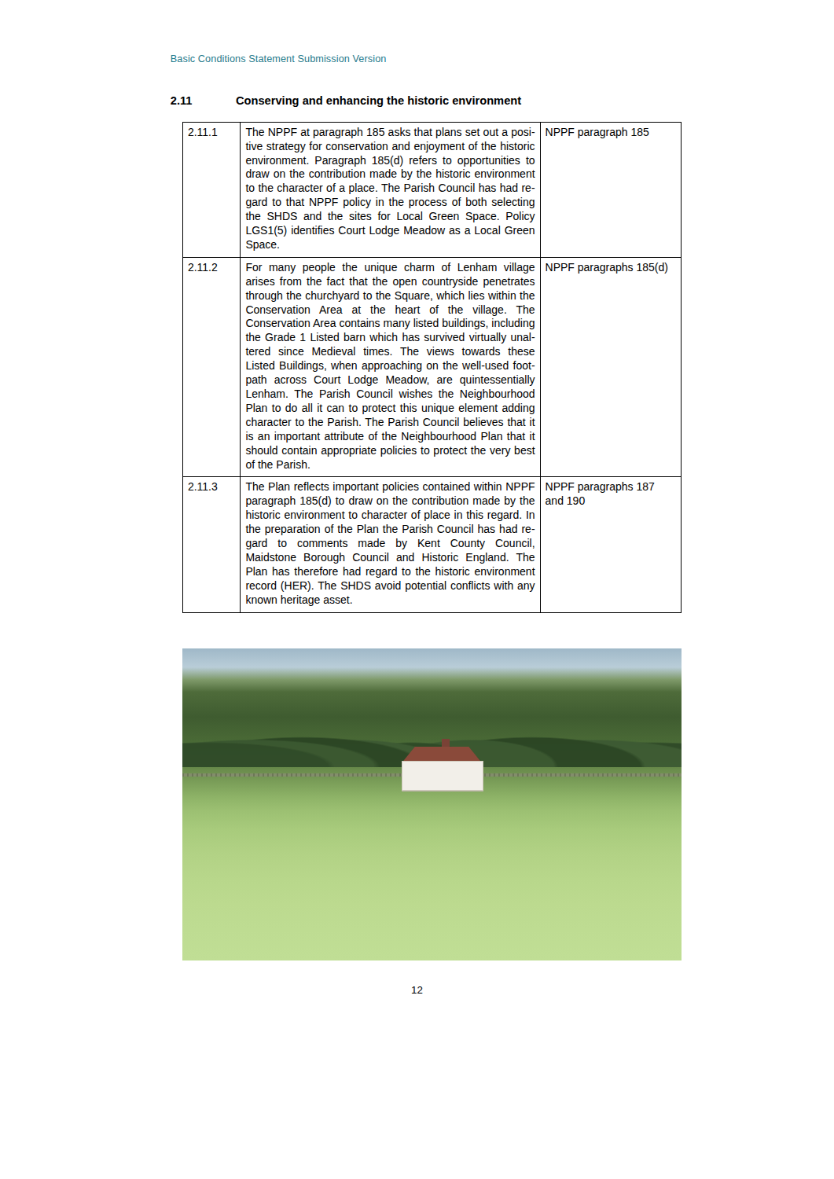Basic Conditions Statement Submission Version
2.11 Conserving and enhancing the historic environment
| 2.11.1 | The NPPF at paragraph 185 asks that plans set out a positive strategy for conservation and enjoyment of the historic environment. Paragraph 185(d) refers to opportunities to draw on the contribution made by the historic environment to the character of a place. The Parish Council has had regard to that NPPF policy in the process of both selecting the SHDS and the sites for Local Green Space. Policy LGS1(5) identifies Court Lodge Meadow as a Local Green Space. | NPPF paragraph 185 |
| 2.11.2 | For many people the unique charm of Lenham village arises from the fact that the open countryside penetrates through the churchyard to the Square, which lies within the Conservation Area at the heart of the village. The Conservation Area contains many listed buildings, including the Grade 1 Listed barn which has survived virtually unaltered since Medieval times. The views towards these Listed Buildings, when approaching on the well-used footpath across Court Lodge Meadow, are quintessentially Lenham. The Parish Council wishes the Neighbourhood Plan to do all it can to protect this unique element adding character to the Parish. The Parish Council believes that it is an important attribute of the Neighbourhood Plan that it should contain appropriate policies to protect the very best of the Parish. | NPPF paragraphs 185(d) |
| 2.11.3 | The Plan reflects important policies contained within NPPF paragraph 185(d) to draw on the contribution made by the historic environment to character of place in this regard. In the preparation of the Plan the Parish Council has had regard to comments made by Kent County Council, Maidstone Borough Council and Historic England. The Plan has therefore had regard to the historic environment record (HER). The SHDS avoid potential conflicts with any known heritage asset. | NPPF paragraphs 187 and 190 |
12